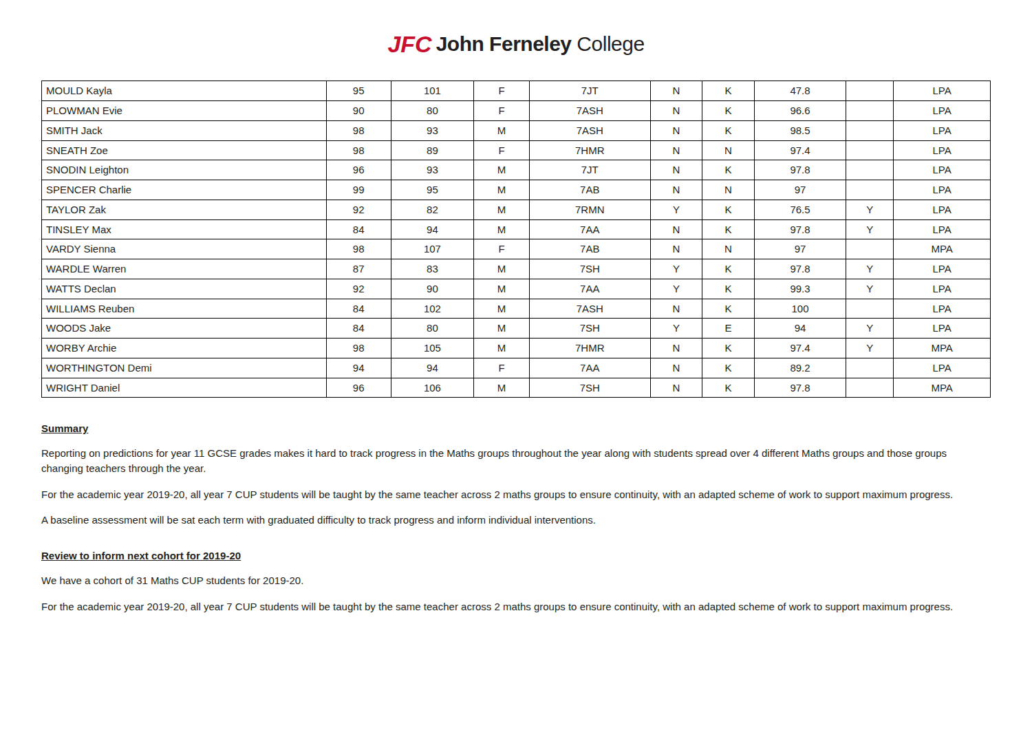JFC John Ferneley College
| MOULD Kayla | 95 | 101 | F | 7JT | N | K | 47.8 | | LPA |
| PLOWMAN Evie | 90 | 80 | F | 7ASH | N | K | 96.6 | | LPA |
| SMITH Jack | 98 | 93 | M | 7ASH | N | K | 98.5 | | LPA |
| SNEATH Zoe | 98 | 89 | F | 7HMR | N | N | 97.4 | | LPA |
| SNODIN Leighton | 96 | 93 | M | 7JT | N | K | 97.8 | | LPA |
| SPENCER Charlie | 99 | 95 | M | 7AB | N | N | 97 | | LPA |
| TAYLOR Zak | 92 | 82 | M | 7RMN | Y | K | 76.5 | Y | LPA |
| TINSLEY Max | 84 | 94 | M | 7AA | N | K | 97.8 | Y | LPA |
| VARDY Sienna | 98 | 107 | F | 7AB | N | N | 97 | | MPA |
| WARDLE Warren | 87 | 83 | M | 7SH | Y | K | 97.8 | Y | LPA |
| WATTS Declan | 92 | 90 | M | 7AA | Y | K | 99.3 | Y | LPA |
| WILLIAMS Reuben | 84 | 102 | M | 7ASH | N | K | 100 | | LPA |
| WOODS Jake | 84 | 80 | M | 7SH | Y | E | 94 | Y | LPA |
| WORBY Archie | 98 | 105 | M | 7HMR | N | K | 97.4 | Y | MPA |
| WORTHINGTON Demi | 94 | 94 | F | 7AA | N | K | 89.2 | | LPA |
| WRIGHT Daniel | 96 | 106 | M | 7SH | N | K | 97.8 | | MPA |
Summary
Reporting on predictions for year 11 GCSE grades makes it hard to track progress in the Maths groups throughout the year along with students spread over 4 different Maths groups and those groups changing teachers through the year.
For the academic year 2019-20, all year 7 CUP students will be taught by the same teacher across 2 maths groups to ensure continuity, with an adapted scheme of work to support maximum progress.
A baseline assessment will be sat each term with graduated difficulty to track progress and inform individual interventions.
Review to inform next cohort for 2019-20
We have a cohort of 31 Maths CUP students for 2019-20.
For the academic year 2019-20, all year 7 CUP students will be taught by the same teacher across 2 maths groups to ensure continuity, with an adapted scheme of work to support maximum progress.